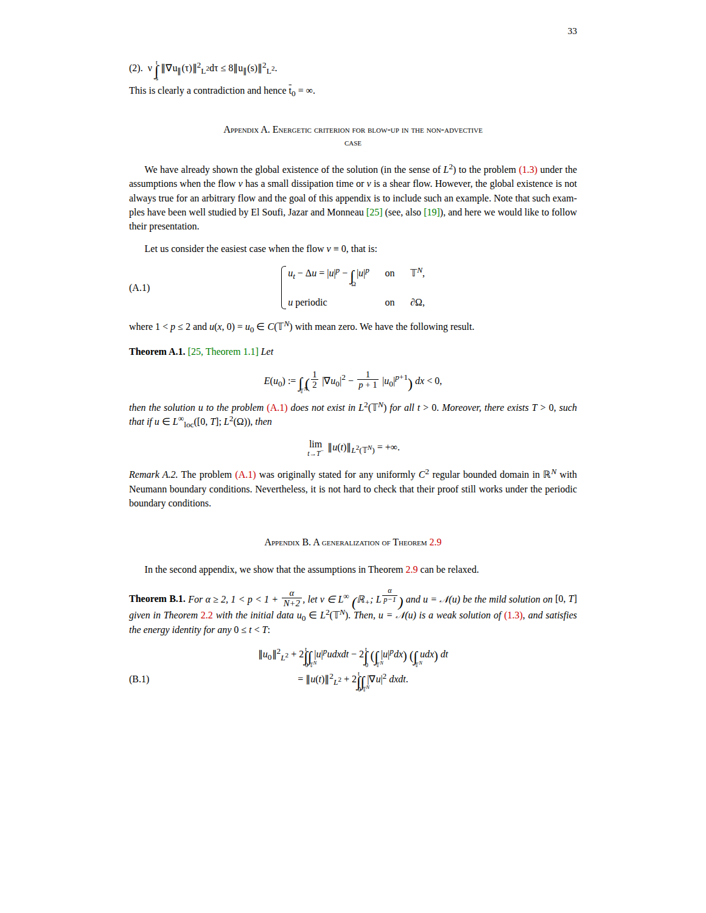33
(2). ν ∫st ∥∇u∥(τ)∥2L2dτ ≤ 8∥u∥(s)∥2L2.
This is clearly a contradiction and hence t0 = ∞.
Appendix A. Energetic criterion for blow-up in the non-advective
case
We have already shown the global existence of the solution (in the sense of L2) to the problem (1.3) under the assumptions when the flow v has a small dissipation time or v is a shear flow. However, the global existence is not always true for an arbitrary flow and the goal of this appendix is to include such an example. Note that such examples have been well studied by El Soufi, Jazar and Monneau [25] (see, also [19]), and here we would like to follow their presentation.
Let us consider the easiest case when the flow v ≡ 0, that is:
(A.1)
ut − Δu = |u|p − ∫Ω |u|p on 𝕋N, u periodic on ∂Ω,
where 1 < p ≤ 2 and u(x, 0) = u0 ∈ C(𝕋N) with mean zero. We have the following result.
Theorem A.1. [25, Theorem 1.1] Let
E(u0) := ∫𝕋N (12 |∇u0|2 − 1 p + 1 |u0|p+1) dx < 0,
then the solution u to the problem (A.1) does not exist in L2(𝕋N) for all t > 0. Moreover, there exists T > 0, such that if u ∈ L∞loc([0, T]; L2(Ω)), then
limt→T− ∥u(t)∥L2(𝕋N) = +∞.
Remark A.2. The problem (A.1) was originally stated for any uniformly C2 regular bounded domain in ℝN with Neumann boundary conditions. Nevertheless, it is not hard to check that their proof still works under the periodic boundary conditions.
Appendix B. A generalization of Theorem 2.9
In the second appendix, we show that the assumptions in Theorem 2.9 can be relaxed.
Theorem B.1. For α ≥ 2, 1 < p < 1 + αN+2, let v ∈ L∞ (ℝ+; Lαp−1) and u = 𝒩(u) be the mild solution on [0, T] given in Theorem 2.2 with the initial data u0 ∈ L2(𝕋N). Then, u = 𝒩(u) is a weak solution of (1.3), and satisfies the energy identity for any 0 ≤ t < T:
∥u0∥2L2 + 2∫0 t∫𝕋N |u|pudxdt − 2∫0 t (∫𝕋N |u|pdx) (∫𝕋N udx) dt
(B.1)
= ∥u(t)∥2L2 + 2∫0 t∫𝕋N |∇u|2 dxdt.